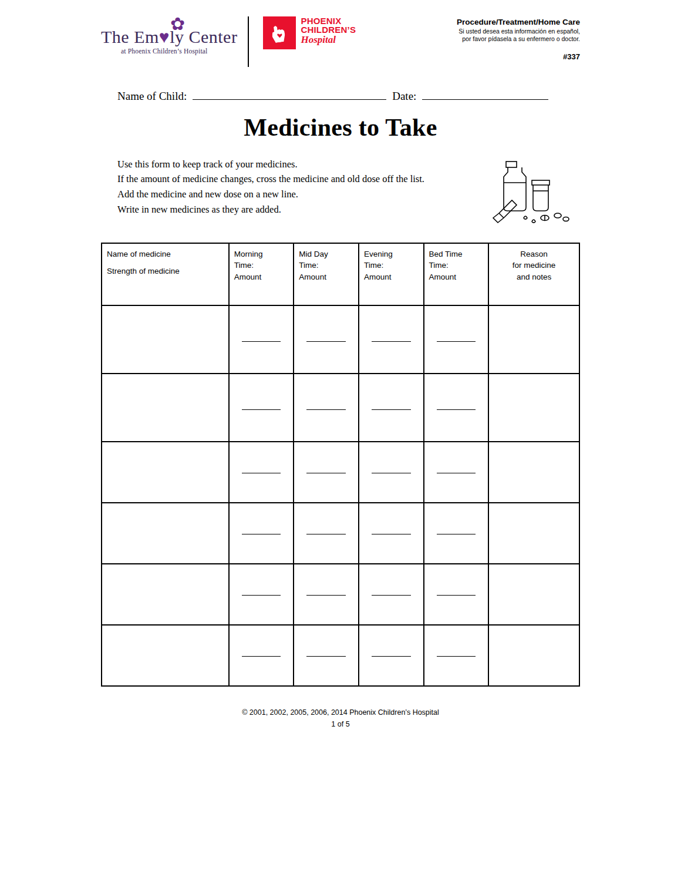✿
The Em♥ly Center
at Phoenix Children’s Hospital
PHOENIX CHILDREN’S Hospital
Procedure/Treatment/Home Care
Si usted desea esta información en español,
por favor pídasela a su enfermero o doctor.
#337
Name of Child: Date:
Medicines to Take
Use this form to keep track of your medicines.
If the amount of medicine changes, cross the medicine and old dose off the list.
Add the medicine and new dose on a new line.
Write in new medicines as they are added.
| Name of medicine Strength of medicine | Morning Time: Amount | Mid Day Time: Amount | Evening Time: Amount | Bed Time Time: Amount | Reason for medicine and notes |
| --- | --- | --- | --- | --- | --- |
© 2001, 2002, 2005, 2006, 2014 Phoenix Children’s Hospital
1 of 5